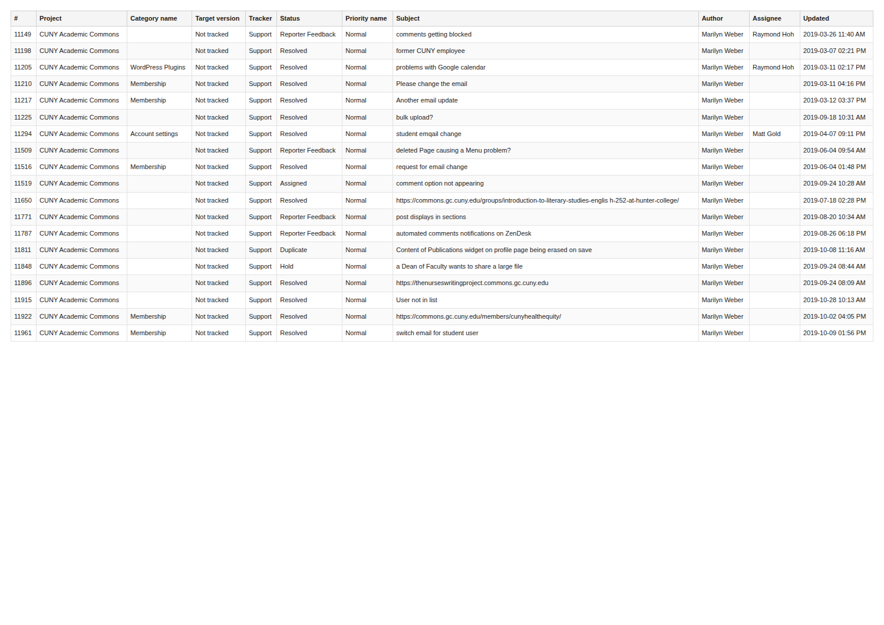| # | Project | Category name | Target version | Tracker | Status | Priority name | Subject | Author | Assignee | Updated |
| --- | --- | --- | --- | --- | --- | --- | --- | --- | --- | --- |
| 11149 | CUNY Academic Commons | | Not tracked | Support | Reporter Feedback | Normal | comments getting blocked | Marilyn Weber | Raymond Hoh | 2019-03-26 11:40 AM |
| 11198 | CUNY Academic Commons | | Not tracked | Support | Resolved | Normal | former CUNY employee | Marilyn Weber | | 2019-03-07 02:21 PM |
| 11205 | CUNY Academic Commons | WordPress Plugins | Not tracked | Support | Resolved | Normal | problems with Google calendar | Marilyn Weber | Raymond Hoh | 2019-03-11 02:17 PM |
| 11210 | CUNY Academic Commons | Membership | Not tracked | Support | Resolved | Normal | Please change the email | Marilyn Weber | | 2019-03-11 04:16 PM |
| 11217 | CUNY Academic Commons | Membership | Not tracked | Support | Resolved | Normal | Another email update | Marilyn Weber | | 2019-03-12 03:37 PM |
| 11225 | CUNY Academic Commons | | Not tracked | Support | Resolved | Normal | bulk upload? | Marilyn Weber | | 2019-09-18 10:31 AM |
| 11294 | CUNY Academic Commons | Account settings | Not tracked | Support | Resolved | Normal | student emqail change | Marilyn Weber | Matt Gold | 2019-04-07 09:11 PM |
| 11509 | CUNY Academic Commons | | Not tracked | Support | Reporter Feedback | Normal | deleted Page causing a Menu problem? | Marilyn Weber | | 2019-06-04 09:54 AM |
| 11516 | CUNY Academic Commons | Membership | Not tracked | Support | Resolved | Normal | request for email change | Marilyn Weber | | 2019-06-04 01:48 PM |
| 11519 | CUNY Academic Commons | | Not tracked | Support | Assigned | Normal | comment option not appearing | Marilyn Weber | | 2019-09-24 10:28 AM |
| 11650 | CUNY Academic Commons | | Not tracked | Support | Resolved | Normal | https://commons.gc.cuny.edu/groups/introduction-to-literary-studies-englis h-252-at-hunter-college/ | Marilyn Weber | | 2019-07-18 02:28 PM |
| 11771 | CUNY Academic Commons | | Not tracked | Support | Reporter Feedback | Normal | post displays in sections | Marilyn Weber | | 2019-08-20 10:34 AM |
| 11787 | CUNY Academic Commons | | Not tracked | Support | Reporter Feedback | Normal | automated comments notifications on ZenDesk | Marilyn Weber | | 2019-08-26 06:18 PM |
| 11811 | CUNY Academic Commons | | Not tracked | Support | Duplicate | Normal | Content of Publications widget on profile page being erased on save | Marilyn Weber | | 2019-10-08 11:16 AM |
| 11848 | CUNY Academic Commons | | Not tracked | Support | Hold | Normal | a Dean of Faculty wants to share a large file | Marilyn Weber | | 2019-09-24 08:44 AM |
| 11896 | CUNY Academic Commons | | Not tracked | Support | Resolved | Normal | https://thenurseswritingproject.commons.gc.cuny.edu | Marilyn Weber | | 2019-09-24 08:09 AM |
| 11915 | CUNY Academic Commons | | Not tracked | Support | Resolved | Normal | User not in list | Marilyn Weber | | 2019-10-28 10:13 AM |
| 11922 | CUNY Academic Commons | Membership | Not tracked | Support | Resolved | Normal | https://commons.gc.cuny.edu/members/cunyhealthequity/ | Marilyn Weber | | 2019-10-02 04:05 PM |
| 11961 | CUNY Academic Commons | Membership | Not tracked | Support | Resolved | Normal | switch email for student user | Marilyn Weber | | 2019-10-09 01:56 PM |